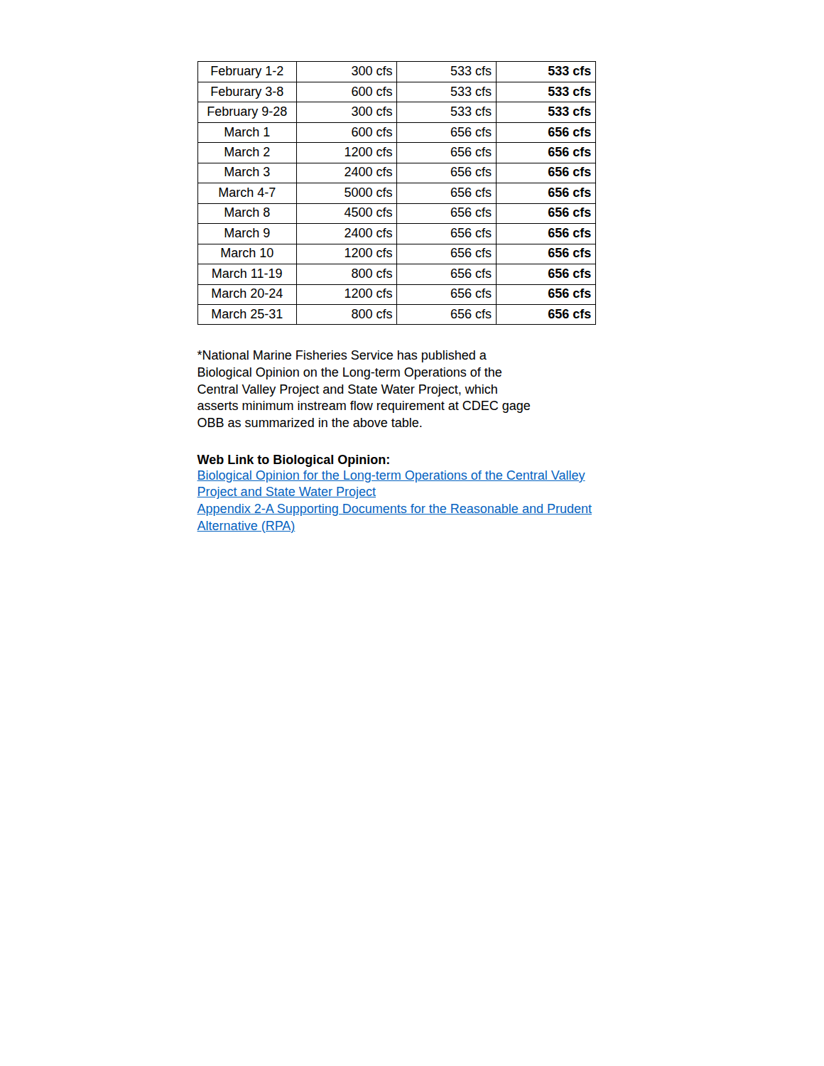| February 1-2 | 300 cfs | 533 cfs | 533 cfs |
| Feburary 3-8 | 600 cfs | 533 cfs | 533 cfs |
| February 9-28 | 300 cfs | 533 cfs | 533 cfs |
| March 1 | 600 cfs | 656 cfs | 656 cfs |
| March 2 | 1200 cfs | 656 cfs | 656 cfs |
| March 3 | 2400 cfs | 656 cfs | 656 cfs |
| March 4-7 | 5000 cfs | 656 cfs | 656 cfs |
| March 8 | 4500 cfs | 656 cfs | 656 cfs |
| March 9 | 2400 cfs | 656 cfs | 656 cfs |
| March 10 | 1200 cfs | 656 cfs | 656 cfs |
| March 11-19 | 800 cfs | 656 cfs | 656 cfs |
| March 20-24 | 1200 cfs | 656 cfs | 656 cfs |
| March 25-31 | 800 cfs | 656 cfs | 656 cfs |
*National Marine Fisheries Service has published a Biological Opinion on the Long-term Operations of the Central Valley Project and State Water Project, which asserts minimum instream flow requirement at CDEC gage OBB as summarized in the above table.
Web Link to Biological Opinion:
Biological Opinion for the Long-term Operations of the Central Valley Project and State Water Project
Appendix 2-A Supporting Documents for the Reasonable and Prudent Alternative (RPA)